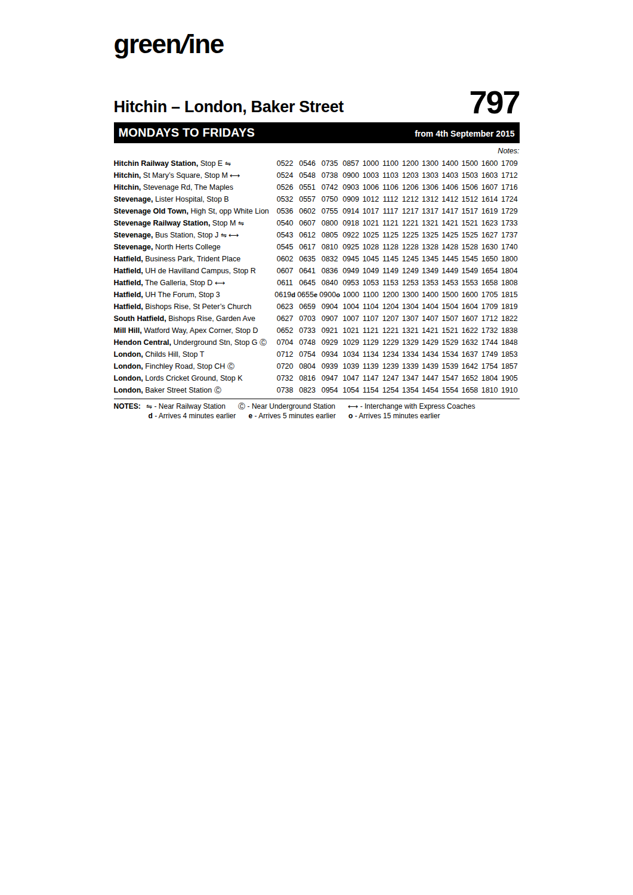green/ine
Hitchin – London, Baker Street
797
MONDAYS TO FRIDAYS from 4th September 2015
Notes:
| Hitchin Railway Station, Stop E ⇋ | 0522 | 0546 | 0735 | 0857 | 1000 | 1100 | 1200 | 1300 | 1400 | 1500 | 1600 | 1709 |
| Hitchin, St Mary’s Square, Stop M ⟷ | 0524 | 0548 | 0738 | 0900 | 1003 | 1103 | 1203 | 1303 | 1403 | 1503 | 1603 | 1712 |
| Hitchin, Stevenage Rd, The Maples | 0526 | 0551 | 0742 | 0903 | 1006 | 1106 | 1206 | 1306 | 1406 | 1506 | 1607 | 1716 |
| Stevenage, Lister Hospital, Stop B | 0532 | 0557 | 0750 | 0909 | 1012 | 1112 | 1212 | 1312 | 1412 | 1512 | 1614 | 1724 |
| Stevenage Old Town, High St, opp White Lion | 0536 | 0602 | 0755 | 0914 | 1017 | 1117 | 1217 | 1317 | 1417 | 1517 | 1619 | 1729 |
| Stevenage Railway Station, Stop M ⇋ | 0540 | 0607 | 0800 | 0918 | 1021 | 1121 | 1221 | 1321 | 1421 | 1521 | 1623 | 1733 |
| Stevenage, Bus Station, Stop J ⇋ ⟷ | 0543 | 0612 | 0805 | 0922 | 1025 | 1125 | 1225 | 1325 | 1425 | 1525 | 1627 | 1737 |
| Stevenage, North Herts College | 0545 | 0617 | 0810 | 0925 | 1028 | 1128 | 1228 | 1328 | 1428 | 1528 | 1630 | 1740 |
| Hatfield, Business Park, Trident Place | 0602 | 0635 | 0832 | 0945 | 1045 | 1145 | 1245 | 1345 | 1445 | 1545 | 1650 | 1800 |
| Hatfield, UH de Havilland Campus, Stop R | 0607 | 0641 | 0836 | 0949 | 1049 | 1149 | 1249 | 1349 | 1449 | 1549 | 1654 | 1804 |
| Hatfield, The Galleria, Stop D ⟷ | 0611 | 0645 | 0840 | 0953 | 1053 | 1153 | 1253 | 1353 | 1453 | 1553 | 1658 | 1808 |
| Hatfield, UH The Forum, Stop 3 | 0619 d | 0655 e | 0900 o | 1000 | 1100 | 1200 | 1300 | 1400 | 1500 | 1600 | 1705 | 1815 |
| Hatfield, Bishops Rise, St Peter’s Church | 0623 | 0659 | 0904 | 1004 | 1104 | 1204 | 1304 | 1404 | 1504 | 1604 | 1709 | 1819 |
| South Hatfield, Bishops Rise, Garden Ave | 0627 | 0703 | 0907 | 1007 | 1107 | 1207 | 1307 | 1407 | 1507 | 1607 | 1712 | 1822 |
| Mill Hill, Watford Way, Apex Corner, Stop D | 0652 | 0733 | 0921 | 1021 | 1121 | 1221 | 1321 | 1421 | 1521 | 1622 | 1732 | 1838 |
| Hendon Central, Underground Stn, Stop G Ⓒ | 0704 | 0748 | 0929 | 1029 | 1129 | 1229 | 1329 | 1429 | 1529 | 1632 | 1744 | 1848 |
| London, Childs Hill, Stop T | 0712 | 0754 | 0934 | 1034 | 1134 | 1234 | 1334 | 1434 | 1534 | 1637 | 1749 | 1853 |
| London, Finchley Road, Stop CH Ⓒ | 0720 | 0804 | 0939 | 1039 | 1139 | 1239 | 1339 | 1439 | 1539 | 1642 | 1754 | 1857 |
| London, Lords Cricket Ground, Stop K | 0732 | 0816 | 0947 | 1047 | 1147 | 1247 | 1347 | 1447 | 1547 | 1652 | 1804 | 1905 |
| London, Baker Street Station Ⓒ | 0738 | 0823 | 0954 | 1054 | 1154 | 1254 | 1354 | 1454 | 1554 | 1658 | 1810 | 1910 |
NOTES: ⇋ - Near Railway Station Ⓒ - Near Underground Station ⟷ - Interchange with Express Coaches
d - Arrives 4 minutes earlier e - Arrives 5 minutes earlier o - Arrives 15 minutes earlier